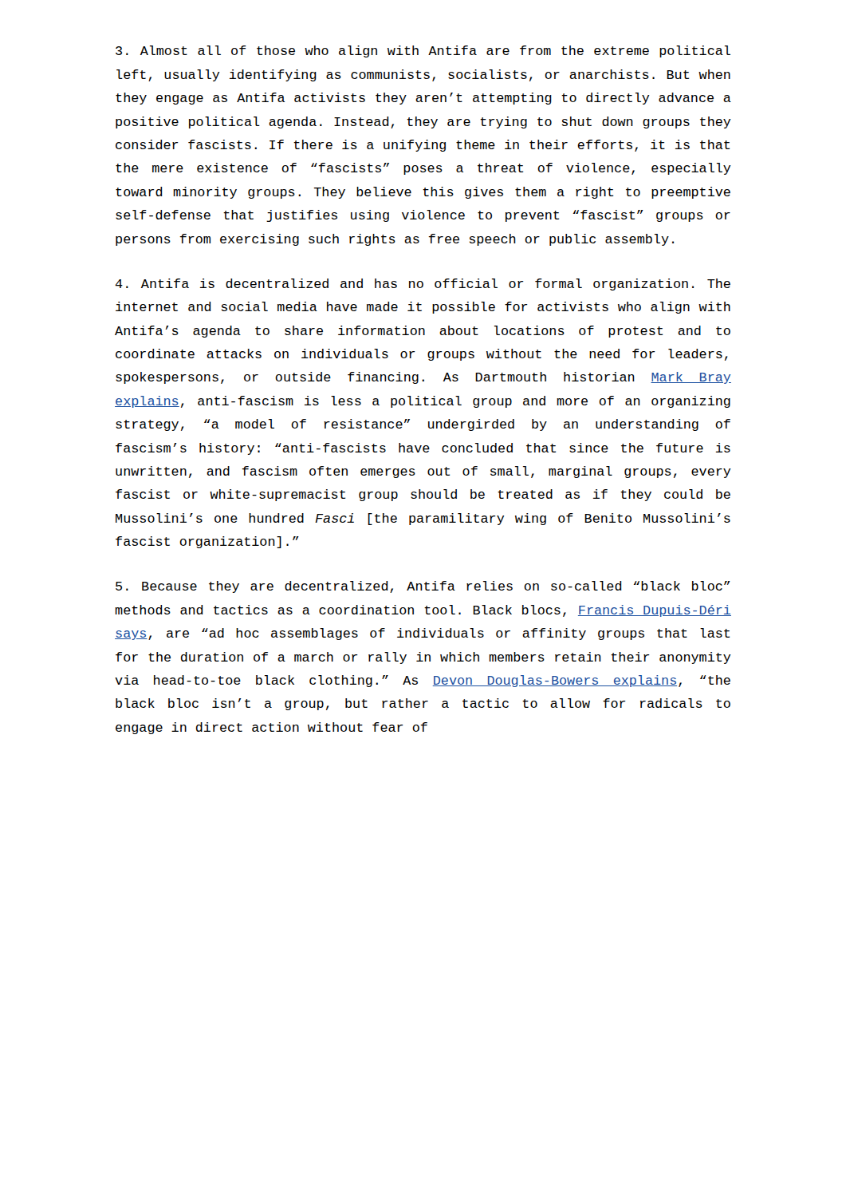3. Almost all of those who align with Antifa are from the extreme political left, usually identifying as communists, socialists, or anarchists. But when they engage as Antifa activists they aren’t attempting to directly advance a positive political agenda. Instead, they are trying to shut down groups they consider fascists. If there is a unifying theme in their efforts, it is that the mere existence of “fascists” poses a threat of violence, especially toward minority groups. They believe this gives them a right to preemptive self-defense that justifies using violence to prevent “fascist” groups or persons from exercising such rights as free speech or public assembly.
4. Antifa is decentralized and has no official or formal organization. The internet and social media have made it possible for activists who align with Antifa’s agenda to share information about locations of protest and to coordinate attacks on individuals or groups without the need for leaders, spokespersons, or outside financing. As Dartmouth historian Mark Bray explains, anti-fascism is less a political group and more of an organizing strategy, “a model of resistance” undergirded by an understanding of fascism’s history: “anti-fascists have concluded that since the future is unwritten, and fascism often emerges out of small, marginal groups, every fascist or white-supremacist group should be treated as if they could be Mussolini’s one hundred Fasci [the paramilitary wing of Benito Mussolini’s fascist organization].”
5. Because they are decentralized, Antifa relies on so-called “black bloc” methods and tactics as a coordination tool. Black blocs, Francis Dupuis-Déri says, are “ad hoc assemblages of individuals or affinity groups that last for the duration of a march or rally in which members retain their anonymity via head-to-toe black clothing.” As Devon Douglas-Bowers explains, “the black bloc isn’t a group, but rather a tactic to allow for radicals to engage in direct action without fear of